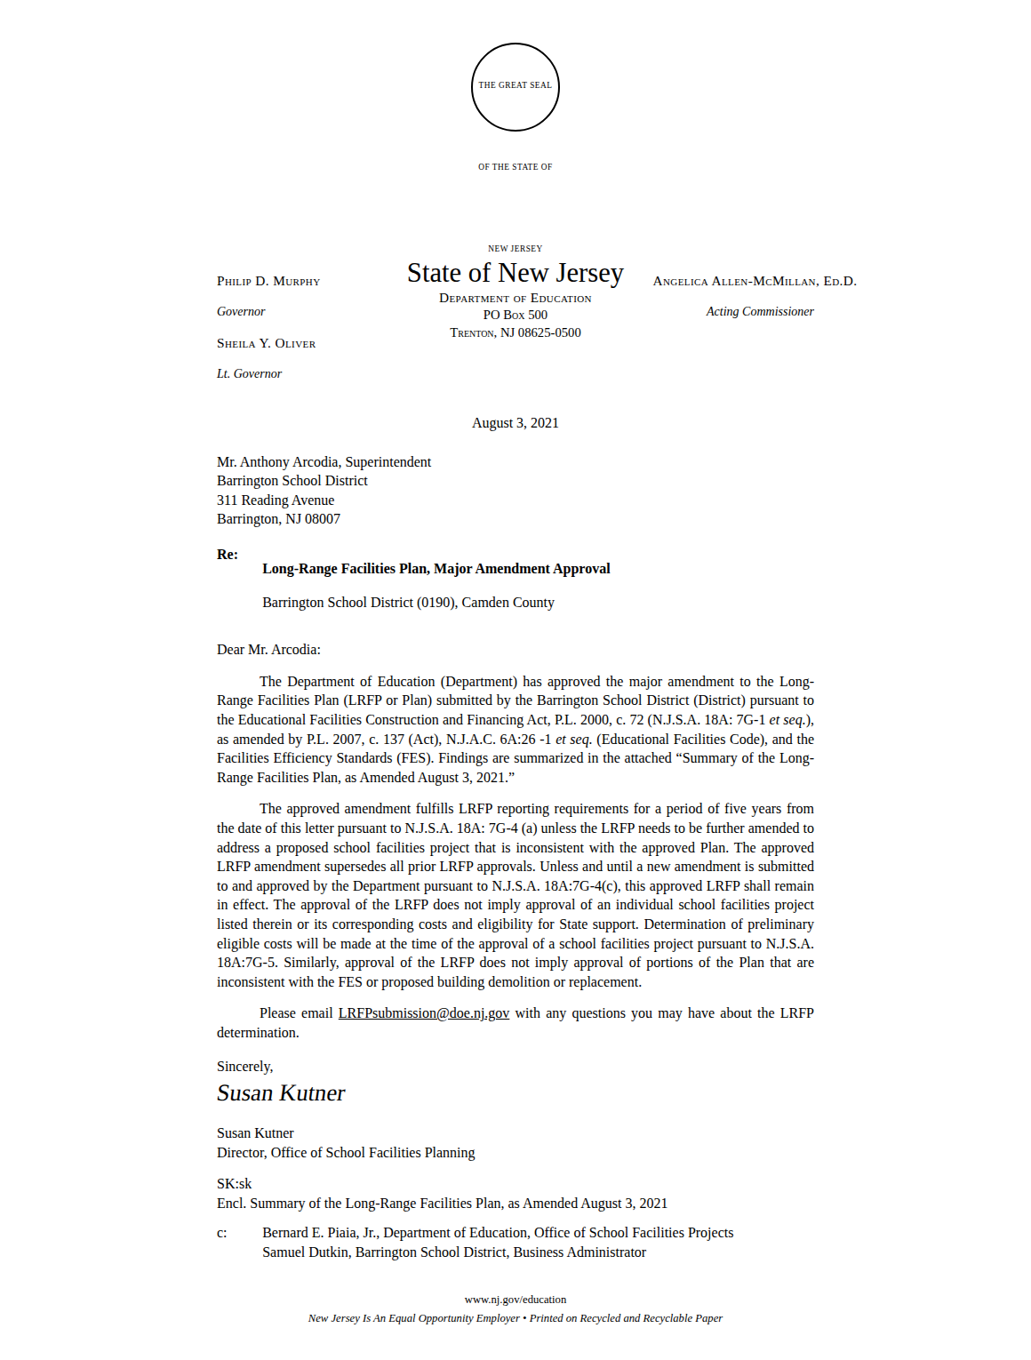The Great Seal of the State of New Jersey
Philip D. Murphy
Governor
Sheila Y. Oliver
Lt. Governor
State of New Jersey
Department of Education
PO Box 500
Trenton, NJ 08625-0500
Angelica Allen-McMillan, Ed.D.
Acting Commissioner
August 3, 2021
Mr. Anthony Arcodia, Superintendent
Barrington School District
311 Reading Avenue
Barrington, NJ 08007
Re:
Long-Range Facilities Plan, Major Amendment Approval
Barrington School District (0190), Camden County
Dear Mr. Arcodia:
The Department of Education (Department) has approved the major amendment to the Long-Range Facilities Plan (LRFP or Plan) submitted by the Barrington School District (District) pursuant to the Educational Facilities Construction and Financing Act, P.L. 2000, c. 72 (N.J.S.A. 18A: 7G-1 et seq.), as amended by P.L. 2007, c. 137 (Act), N.J.A.C. 6A:26 -1 et seq. (Educational Facilities Code), and the Facilities Efficiency Standards (FES). Findings are summarized in the attached “Summary of the Long-Range Facilities Plan, as Amended August 3, 2021.”
The approved amendment fulfills LRFP reporting requirements for a period of five years from the date of this letter pursuant to N.J.S.A. 18A: 7G-4 (a) unless the LRFP needs to be further amended to address a proposed school facilities project that is inconsistent with the approved Plan. The approved LRFP amendment supersedes all prior LRFP approvals. Unless and until a new amendment is submitted to and approved by the Department pursuant to N.J.S.A. 18A:7G-4(c), this approved LRFP shall remain in effect. The approval of the LRFP does not imply approval of an individual school facilities project listed therein or its corresponding costs and eligibility for State support. Determination of preliminary eligible costs will be made at the time of the approval of a school facilities project pursuant to N.J.S.A. 18A:7G-5. Similarly, approval of the LRFP does not imply approval of portions of the Plan that are inconsistent with the FES or proposed building demolition or replacement.
Please email LRFPsubmission@doe.nj.gov with any questions you may have about the LRFP determination.
Sincerely,
Susan Kutner
Susan Kutner
Director, Office of School Facilities Planning
SK:sk
Encl. Summary of the Long-Range Facilities Plan, as Amended August 3, 2021
c:
Bernard E. Piaia, Jr., Department of Education, Office of School Facilities Projects
Samuel Dutkin, Barrington School District, Business Administrator
www.nj.gov/education
New Jersey Is An Equal Opportunity Employer • Printed on Recycled and Recyclable Paper